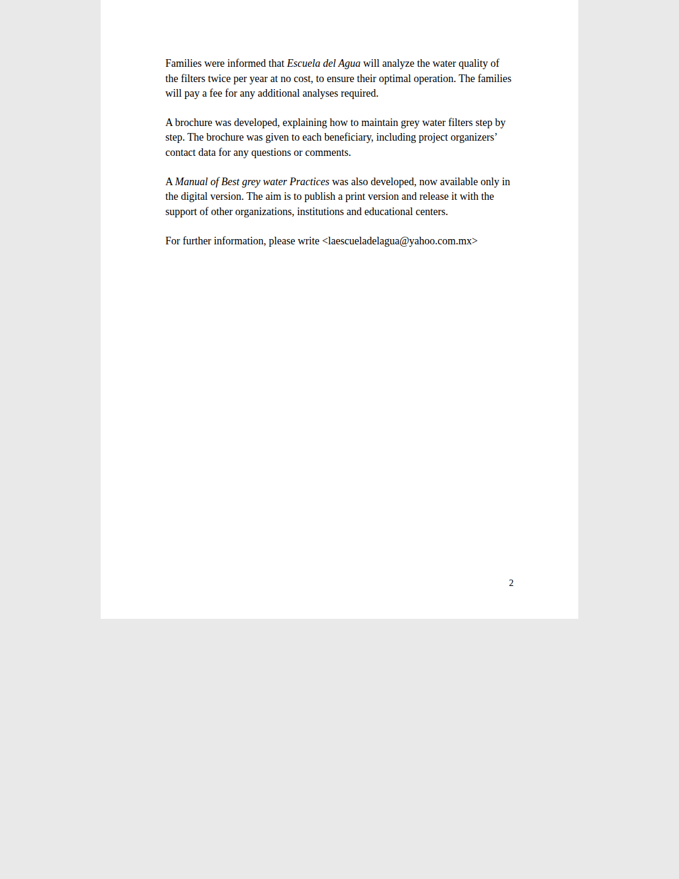Families were informed that Escuela del Agua will analyze the water quality of the filters twice per year at no cost, to ensure their optimal operation. The families will pay a fee for any additional analyses required.
A brochure was developed, explaining how to maintain grey water filters step by step. The brochure was given to each beneficiary, including project organizers’ contact data for any questions or comments.
A Manual of Best grey water Practices was also developed, now available only in the digital version. The aim is to publish a print version and release it with the support of other organizations, institutions and educational centers.
For further information, please write <laescueladelagua@yahoo.com.mx>
2